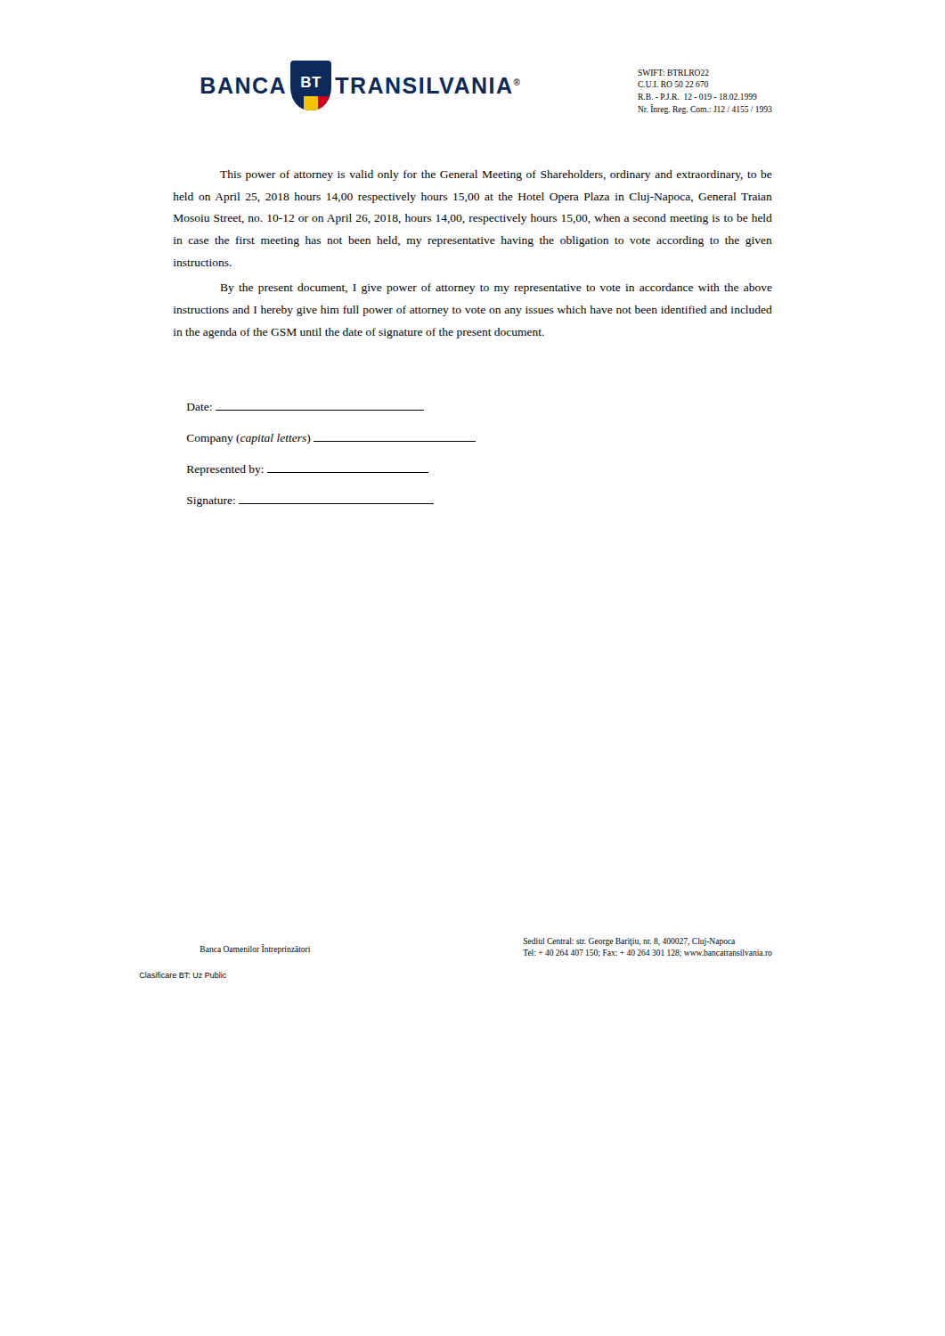BANCA BT TRANSILVANIA®
SWIFT: BTRLRO22
C.U.I. RO 50 22 670
R.B. - P.J.R. 12 - 019 - 18.02.1999
Nr. Înreg. Reg. Com.: J12 / 4155 / 1993
This power of attorney is valid only for the General Meeting of Shareholders, ordinary and extraordinary, to be held on April 25, 2018 hours 14,00 respectively hours 15,00 at the Hotel Opera Plaza in Cluj-Napoca, General Traian Mosoiu Street, no. 10-12 or on April 26, 2018, hours 14,00, respectively hours 15,00, when a second meeting is to be held in case the first meeting has not been held, my representative having the obligation to vote according to the given instructions.
By the present document, I give power of attorney to my representative to vote in accordance with the above instructions and I hereby give him full power of attorney to vote on any issues which have not been identified and included in the agenda of the GSM until the date of signature of the present document.
Date:
Company (capital letters)
Represented by:
Signature:
Banca Oamenilor Întreprinzători
Sediul Central: str. George Bariţiu, nr. 8, 400027, Cluj-Napoca
Tel: + 40 264 407 150; Fax: + 40 264 301 128; www.bancatransilvania.ro
Clasificare BT: Uz Public